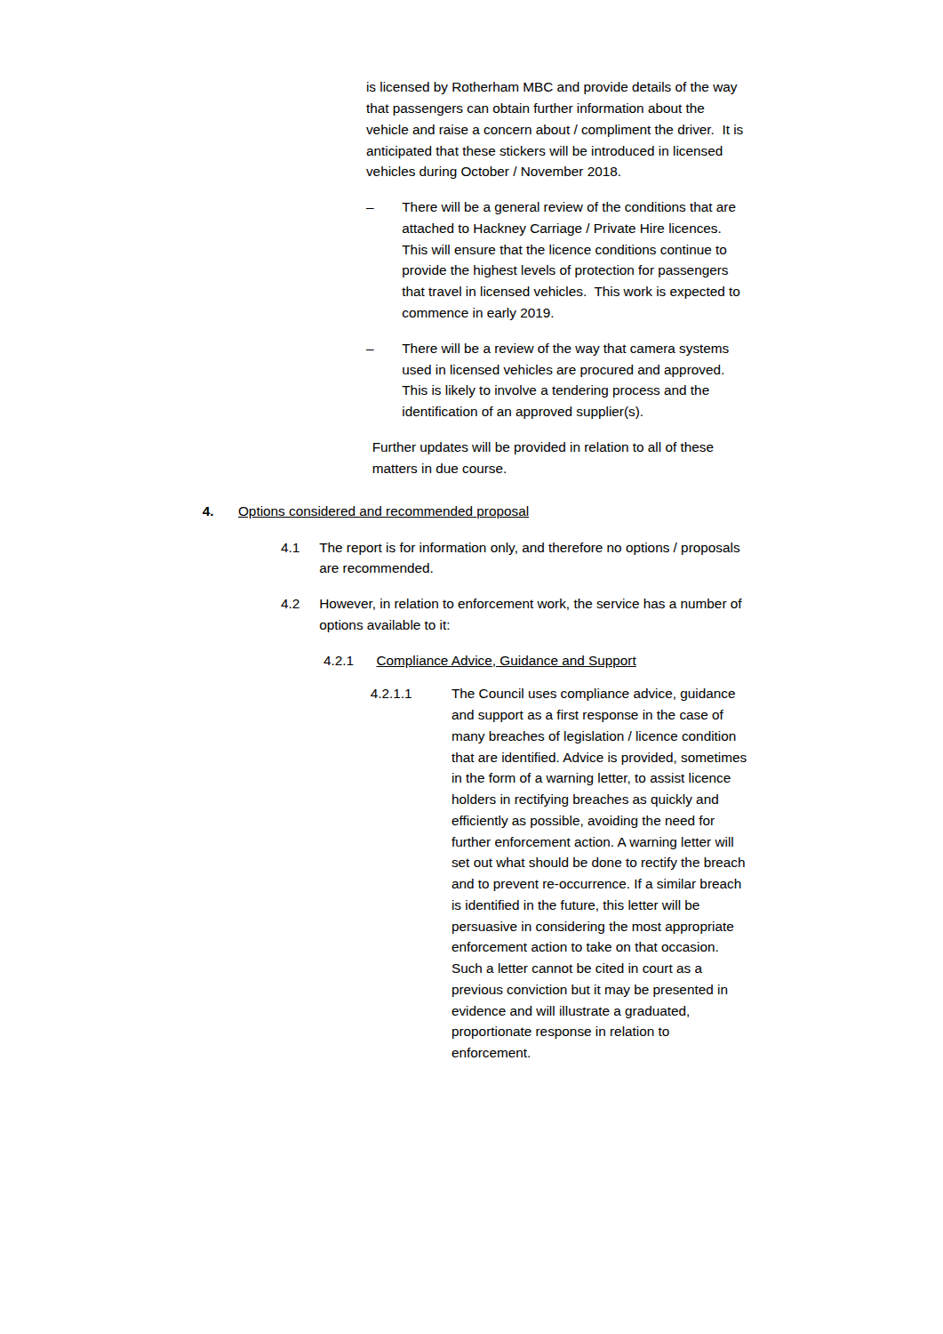is licensed by Rotherham MBC and provide details of the way that passengers can obtain further information about the vehicle and raise a concern about / compliment the driver. It is anticipated that these stickers will be introduced in licensed vehicles during October / November 2018.
–There will be a general review of the conditions that are attached to Hackney Carriage / Private Hire licences. This will ensure that the licence conditions continue to provide the highest levels of protection for passengers that travel in licensed vehicles. This work is expected to commence in early 2019.
–There will be a review of the way that camera systems used in licensed vehicles are procured and approved. This is likely to involve a tendering process and the identification of an approved supplier(s).
Further updates will be provided in relation to all of these matters in due course.
4. Options considered and recommended proposal
4.1 The report is for information only, and therefore no options / proposals are recommended.
4.2 However, in relation to enforcement work, the service has a number of options available to it:
4.2.1 Compliance Advice, Guidance and Support
4.2.1.1 The Council uses compliance advice, guidance and support as a first response in the case of many breaches of legislation / licence condition that are identified. Advice is provided, sometimes in the form of a warning letter, to assist licence holders in rectifying breaches as quickly and efficiently as possible, avoiding the need for further enforcement action. A warning letter will set out what should be done to rectify the breach and to prevent re-occurrence. If a similar breach is identified in the future, this letter will be persuasive in considering the most appropriate enforcement action to take on that occasion. Such a letter cannot be cited in court as a previous conviction but it may be presented in evidence and will illustrate a graduated, proportionate response in relation to enforcement.